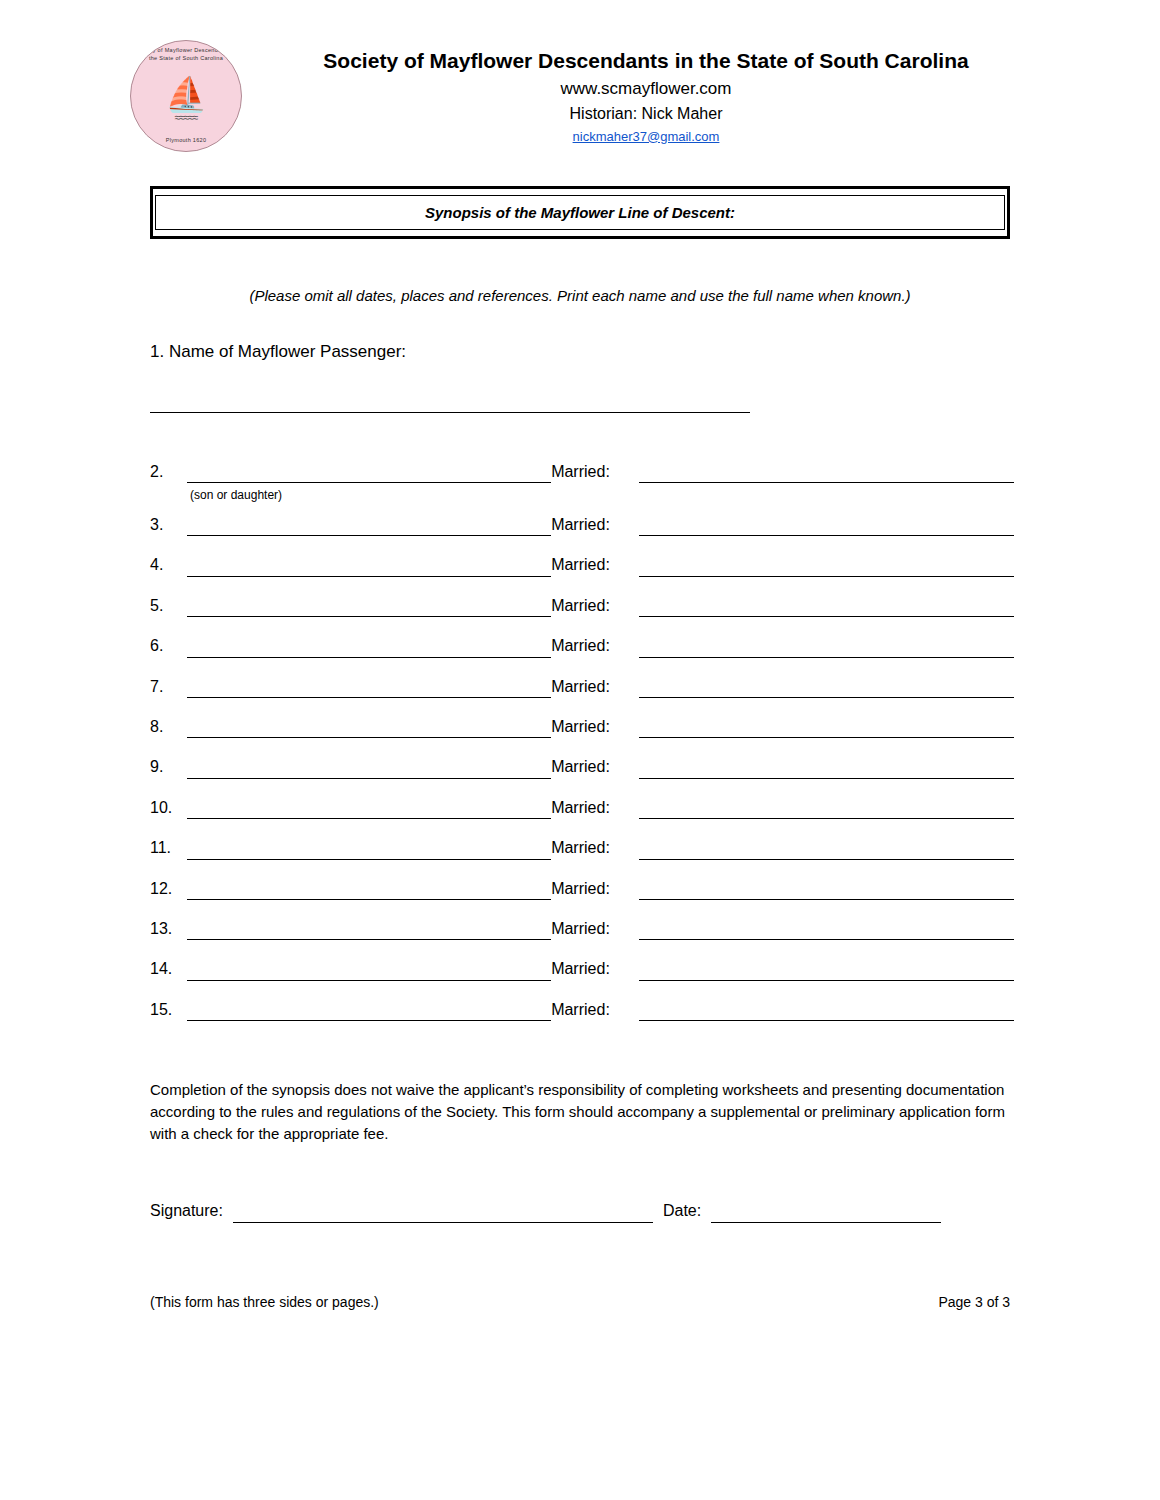Society of Mayflower Descendants in the State of South Carolina
⛵
≈≈≈≈≈
Plymouth 1620
Society of Mayflower Descendants in the State of South Carolina
www.scmayflower.com
Historian: Nick Maher
nickmaher37@gmail.com
Synopsis of the Mayflower Line of Descent:
(Please omit all dates, places and references. Print each name and use the full name when known.)
1. Name of Mayflower Passenger:
| 2. | | Married: | |
(son or daughter)
| 3. | | Married: | |
| 4. | | Married: | |
| 5. | | Married: | |
| 6. | | Married: | |
| 7. | | Married: | |
| 8. | | Married: | |
| 9. | | Married: | |
| 10. | | Married: | |
| 11. | | Married: | |
| 12. | | Married: | |
| 13. | | Married: | |
| 14. | | Married: | |
| 15. | | Married: | |
Completion of the synopsis does not waive the applicant’s responsibility of completing worksheets and presenting documentation according to the rules and regulations of the Society. This form should accompany a supplemental or preliminary application form with a check for the appropriate fee.
Signature: Date:
(This form has three sides or pages.) Page 3 of 3